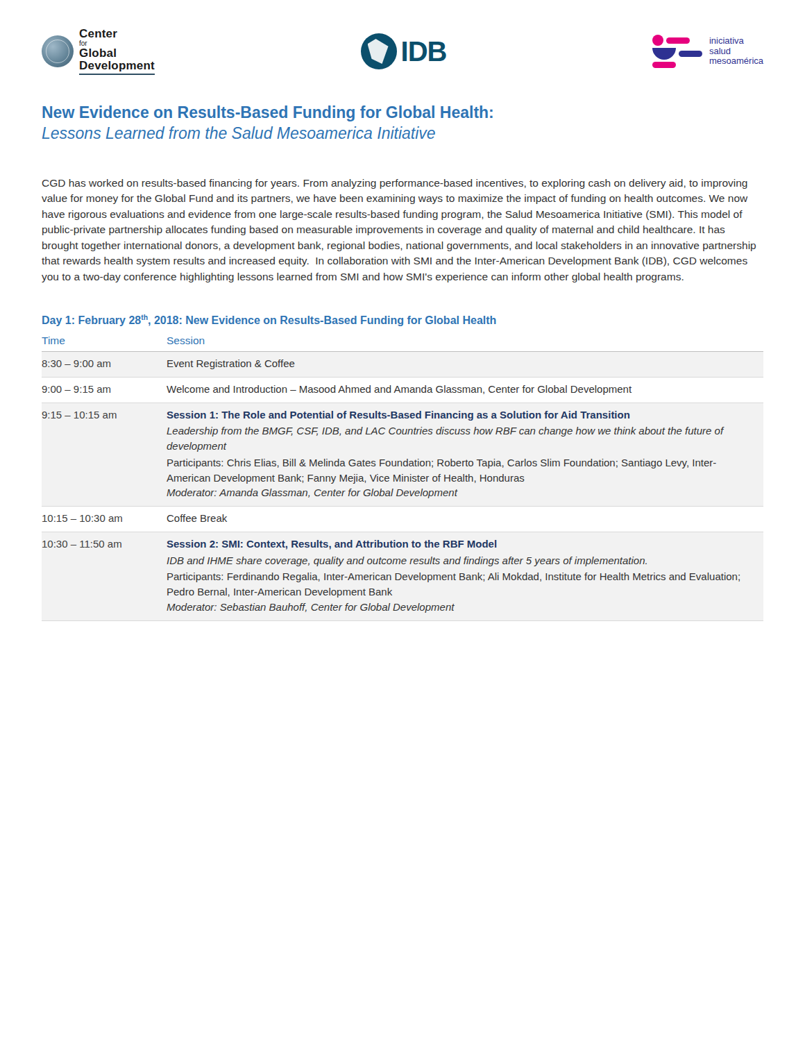Center for Global Development
IDB
iniciativa salud mesoamérica
New Evidence on Results-Based Funding for Global Health: Lessons Learned from the Salud Mesoamerica Initiative
CGD has worked on results-based financing for years. From analyzing performance-based incentives, to exploring cash on delivery aid, to improving value for money for the Global Fund and its partners, we have been examining ways to maximize the impact of funding on health outcomes. We now have rigorous evaluations and evidence from one large-scale results-based funding program, the Salud Mesoamerica Initiative (SMI). This model of public-private partnership allocates funding based on measurable improvements in coverage and quality of maternal and child healthcare. It has brought together international donors, a development bank, regional bodies, national governments, and local stakeholders in an innovative partnership that rewards health system results and increased equity. In collaboration with SMI and the Inter-American Development Bank (IDB), CGD welcomes you to a two-day conference highlighting lessons learned from SMI and how SMI's experience can inform other global health programs.
Day 1: February 28th, 2018: New Evidence on Results-Based Funding for Global Health
| Time | Session |
| --- | --- |
| 8:30 – 9:00 am | Event Registration & Coffee |
| 9:00 – 9:15 am | Welcome and Introduction – Masood Ahmed and Amanda Glassman, Center for Global Development |
| 9:15 – 10:15 am | Session 1: The Role and Potential of Results-Based Financing as a Solution for Aid Transition Leadership from the BMGF, CSF, IDB, and LAC Countries discuss how RBF can change how we think about the future of development Participants: Chris Elias, Bill & Melinda Gates Foundation; Roberto Tapia, Carlos Slim Foundation; Santiago Levy, Inter-American Development Bank; Fanny Mejia, Vice Minister of Health, Honduras Moderator: Amanda Glassman, Center for Global Development |
| 10:15 – 10:30 am | Coffee Break |
| 10:30 – 11:50 am | Session 2: SMI: Context, Results, and Attribution to the RBF Model IDB and IHME share coverage, quality and outcome results and findings after 5 years of implementation. Participants: Ferdinando Regalia, Inter-American Development Bank; Ali Mokdad, Institute for Health Metrics and Evaluation; Pedro Bernal, Inter-American Development Bank Moderator: Sebastian Bauhoff, Center for Global Development |